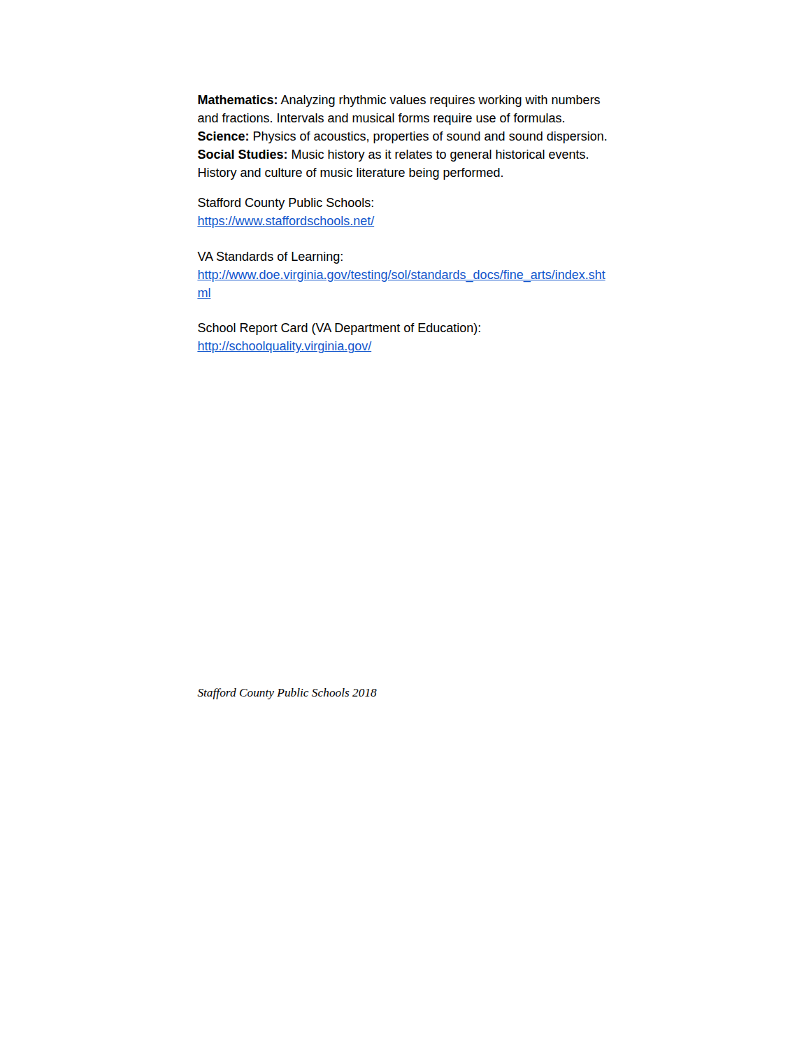Mathematics: Analyzing rhythmic values requires working with numbers and fractions. Intervals and musical forms require use of formulas.
Science: Physics of acoustics, properties of sound and sound dispersion.
Social Studies: Music history as it relates to general historical events. History and culture of music literature being performed.
Stafford County Public Schools: https://www.staffordschools.net/
VA Standards of Learning: http://www.doe.virginia.gov/testing/sol/standards_docs/fine_arts/index.shtml
School Report Card (VA Department of Education): http://schoolquality.virginia.gov/
Stafford County Public Schools 2018